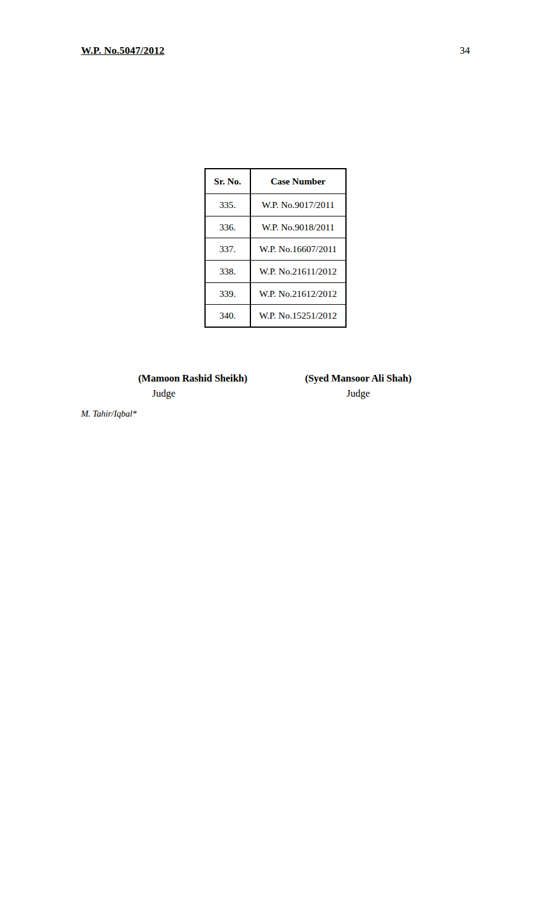W.P. No.5047/2012 34
| Sr. No. | Case Number |
| --- | --- |
| 335. | W.P. No.9017/2011 |
| 336. | W.P. No.9018/2011 |
| 337. | W.P. No.16607/2011 |
| 338. | W.P. No.21611/2012 |
| 339. | W.P. No.21612/2012 |
| 340. | W.P. No.15251/2012 |
(Mamoon Rashid Sheikh)
Judge
(Syed Mansoor Ali Shah)
Judge
M. Tahir/Iqbal*